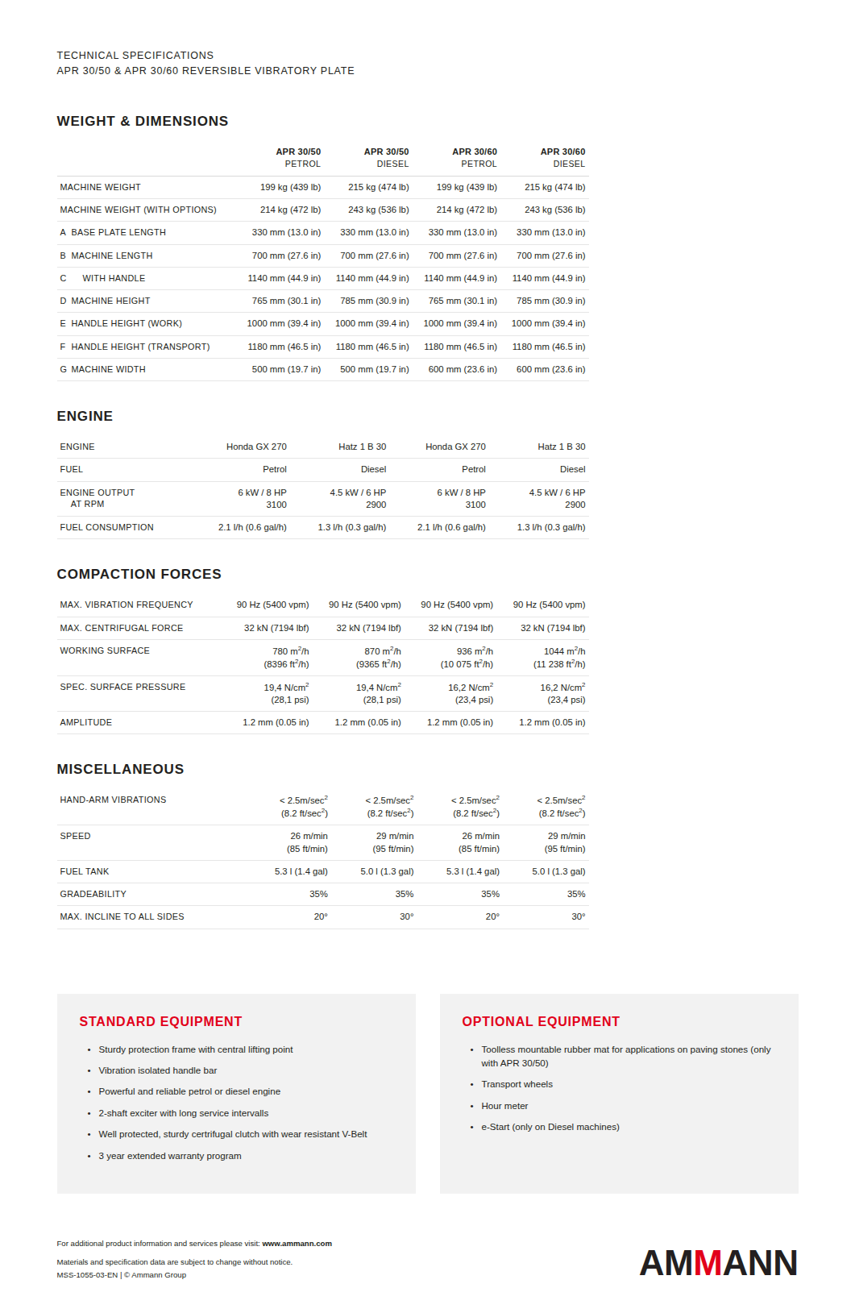TECHNICAL SPECIFICATIONS
APR 30/50 & APR 30/60 REVERSIBLE VIBRATORY PLATE
WEIGHT & DIMENSIONS
| | APR 30/50 PETROL | APR 30/50 DIESEL | APR 30/60 PETROL | APR 30/60 DIESEL |
| --- | --- | --- | --- | --- |
| MACHINE WEIGHT | 199 kg (439 lb) | 215 kg (474 lb) | 199 kg (439 lb) | 215 kg (474 lb) |
| MACHINE WEIGHT (WITH OPTIONS) | 214 kg (472 lb) | 243 kg (536 lb) | 214 kg (472 lb) | 243 kg (536 lb) |
| A BASE PLATE LENGTH | 330 mm (13.0 in) | 330 mm (13.0 in) | 330 mm (13.0 in) | 330 mm (13.0 in) |
| B MACHINE LENGTH | 700 mm (27.6 in) | 700 mm (27.6 in) | 700 mm (27.6 in) | 700 mm (27.6 in) |
| C WITH HANDLE | 1140 mm (44.9 in) | 1140 mm (44.9 in) | 1140 mm (44.9 in) | 1140 mm (44.9 in) |
| D MACHINE HEIGHT | 765 mm (30.1 in) | 785 mm (30.9 in) | 765 mm (30.1 in) | 785 mm (30.9 in) |
| E HANDLE HEIGHT (WORK) | 1000 mm (39.4 in) | 1000 mm (39.4 in) | 1000 mm (39.4 in) | 1000 mm (39.4 in) |
| F HANDLE HEIGHT (TRANSPORT) | 1180 mm (46.5 in) | 1180 mm (46.5 in) | 1180 mm (46.5 in) | 1180 mm (46.5 in) |
| G MACHINE WIDTH | 500 mm (19.7 in) | 500 mm (19.7 in) | 600 mm (23.6 in) | 600 mm (23.6 in) |
ENGINE
| ENGINE | Honda GX 270 | Hatz 1 B 30 | Honda GX 270 | Hatz 1 B 30 |
| FUEL | Petrol | Diesel | Petrol | Diesel |
| ENGINE OUTPUT AT RPM | 6 kW / 8 HP 3100 | 4.5 kW / 6 HP 2900 | 6 kW / 8 HP 3100 | 4.5 kW / 6 HP 2900 |
| FUEL CONSUMPTION | 2.1 l/h (0.6 gal/h) | 1.3 l/h (0.3 gal/h) | 2.1 l/h (0.6 gal/h) | 1.3 l/h (0.3 gal/h) |
COMPACTION FORCES
| MAX. VIBRATION FREQUENCY | 90 Hz (5400 vpm) | 90 Hz (5400 vpm) | 90 Hz (5400 vpm) | 90 Hz (5400 vpm) |
| MAX. CENTRIFUGAL FORCE | 32 kN (7194 lbf) | 32 kN (7194 lbf) | 32 kN (7194 lbf) | 32 kN (7194 lbf) |
| WORKING SURFACE | 780 m 2 /h (8396 ft 2 /h) | 870 m 2 /h (9365 ft 2 /h) | 936 m 2 /h (10 075 ft 2 /h) | 1044 m 2 /h (11 238 ft 2 /h) |
| SPEC. SURFACE PRESSURE | 19,4 N/cm 2 (28,1 psi) | 19,4 N/cm 2 (28,1 psi) | 16,2 N/cm 2 (23,4 psi) | 16,2 N/cm 2 (23,4 psi) |
| AMPLITUDE | 1.2 mm (0.05 in) | 1.2 mm (0.05 in) | 1.2 mm (0.05 in) | 1.2 mm (0.05 in) |
MISCELLANEOUS
| HAND-ARM VIBRATIONS | < 2.5m/sec 2 (8.2 ft/sec 2 ) | < 2.5m/sec 2 (8.2 ft/sec 2 ) | < 2.5m/sec 2 (8.2 ft/sec 2 ) | < 2.5m/sec 2 (8.2 ft/sec 2 ) |
| SPEED | 26 m/min (85 ft/min) | 29 m/min (95 ft/min) | 26 m/min (85 ft/min) | 29 m/min (95 ft/min) |
| FUEL TANK | 5.3 l (1.4 gal) | 5.0 l (1.3 gal) | 5.3 l (1.4 gal) | 5.0 l (1.3 gal) |
| GRADEABILITY | 35% | 35% | 35% | 35% |
| MAX. INCLINE TO ALL SIDES | 20° | 30° | 20° | 30° |
STANDARD EQUIPMENT
Sturdy protection frame with central lifting point
Vibration isolated handle bar
Powerful and reliable petrol or diesel engine
2-shaft exciter with long service intervalls
Well protected, sturdy certrifugal clutch with wear resistant V-Belt
3 year extended warranty program
OPTIONAL EQUIPMENT
Toolless mountable rubber mat for applications on paving stones (only with APR 30/50)
Transport wheels
Hour meter
e-Start (only on Diesel machines)
For additional product information and services please visit: www.ammann.com Materials and specification data are subject to change without notice.
MSS-1055-03-EN | © Ammann Group
AMMANN